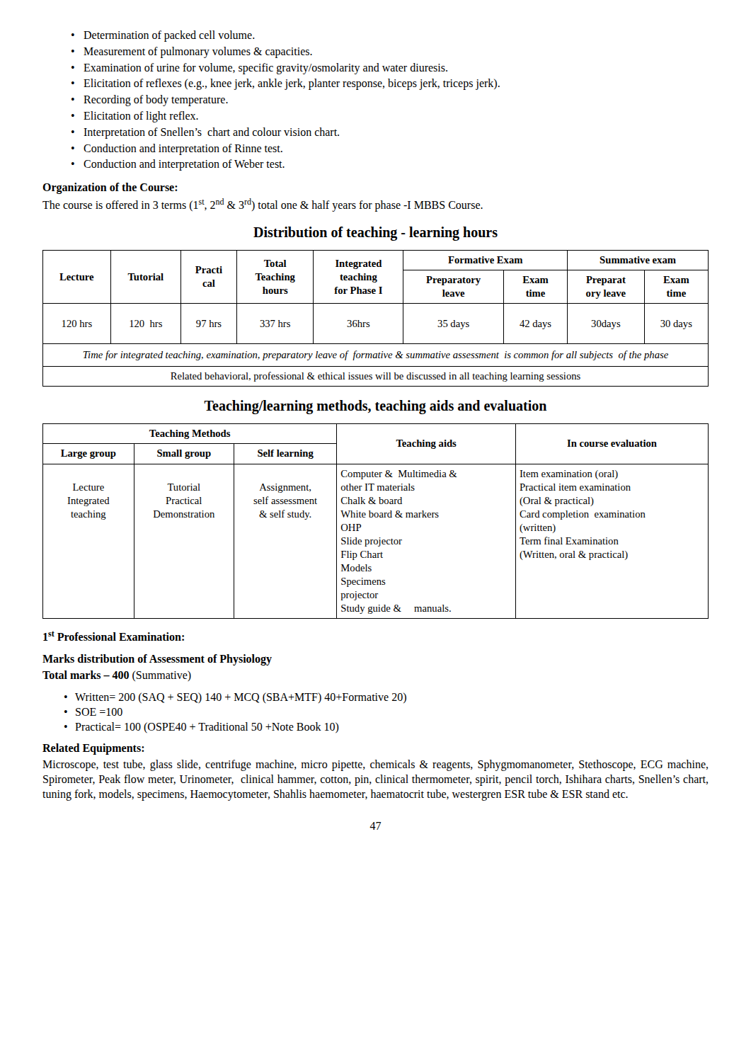Determination of packed cell volume.
Measurement of pulmonary volumes & capacities.
Examination of urine for volume, specific gravity/osmolarity and water diuresis.
Elicitation of reflexes (e.g., knee jerk, ankle jerk, planter response, biceps jerk, triceps jerk).
Recording of body temperature.
Elicitation of light reflex.
Interpretation of Snellen’s chart and colour vision chart.
Conduction and interpretation of Rinne test.
Conduction and interpretation of Weber test.
Organization of the Course:
The course is offered in 3 terms (1st, 2nd & 3rd) total one & half years for phase -I MBBS Course.
Distribution of teaching - learning hours
| Lecture | Tutorial | Practi cal | Total Teaching hours | Integrated teaching for Phase I | Formative Exam | Summative exam |
| --- | --- | --- | --- | --- | --- | --- |
| Preparatory leave | Exam time | Preparat ory leave | Exam time |
| 120 hrs | 120 hrs | 97 hrs | 337 hrs | 36hrs | 35 days | 42 days | 30days | 30 days |
| Time for integrated teaching, examination, preparatory leave of formative & summative assessment is common for all subjects of the phase |
| Related behavioral, professional & ethical issues will be discussed in all teaching learning sessions |
Teaching/learning methods, teaching aids and evaluation
| Teaching Methods | Teaching aids | In course evaluation |
| --- | --- | --- |
| Large group | Small group | Self learning |
| Lecture Integrated teaching | Tutorial Practical Demonstration | Assignment, self assessment & self study. | Computer & Multimedia & other IT materials Chalk & board White board & markers OHP Slide projector Flip Chart Models Specimens projector Study guide & manuals. | Item examination (oral) Practical item examination (Oral & practical) Card completion examination (written) Term final Examination (Written, oral & practical) |
1st Professional Examination:
Marks distribution of Assessment of Physiology
Total marks – 400 (Summative)
Written= 200 (SAQ + SEQ) 140 + MCQ (SBA+MTF) 40+Formative 20)
SOE =100
Practical= 100 (OSPE40 + Traditional 50 +Note Book 10)
Related Equipments:
Microscope, test tube, glass slide, centrifuge machine, micro pipette, chemicals & reagents, Sphygmomanometer, Stethoscope, ECG machine, Spirometer, Peak flow meter, Urinometer, clinical hammer, cotton, pin, clinical thermometer, spirit, pencil torch, Ishihara charts, Snellen’s chart, tuning fork, models, specimens, Haemocytometer, Shahlis haemometer, haematocrit tube, westergren ESR tube & ESR stand etc.
47